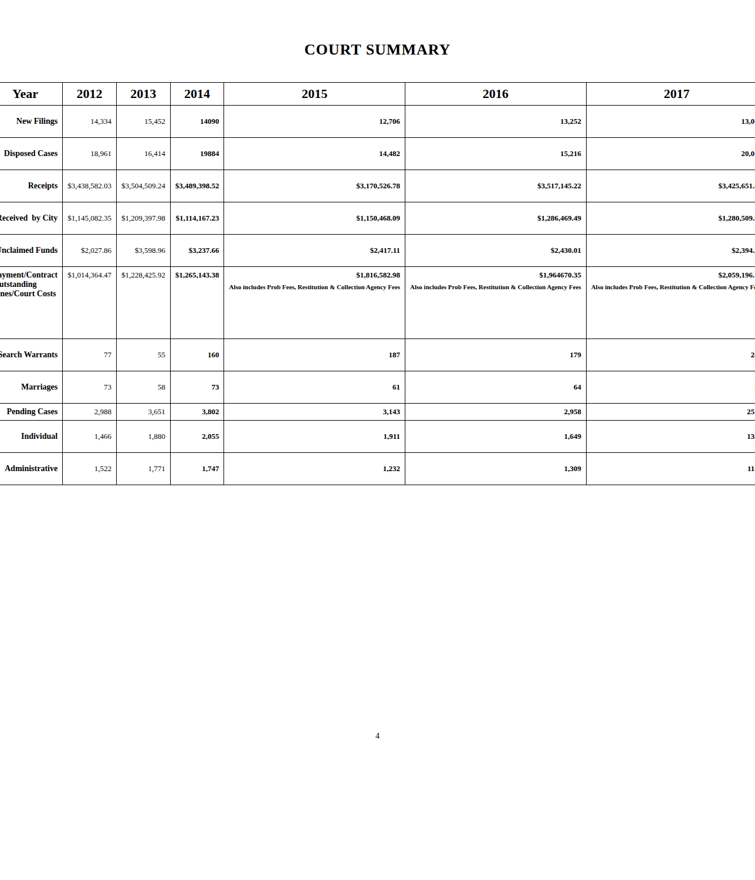COURT SUMMARY
| Year | 2012 | 2013 | 2014 | 2015 | 2016 | 2017 |
| --- | --- | --- | --- | --- | --- | --- |
| New Filings | 14,334 | 15,452 | 14090 | 12,706 | 13,252 | 13,010 |
| Disposed Cases | 18,961 | 16,414 | 19884 | 14,482 | 15,216 | 20,010 |
| Receipts | $3,438,582.03 | $3,504,509.24 | $3,489,398.52 | $3,170,526.78 | $3,517,145.22 | $3,425,651.87 |
| Received by City | $1,145,082.35 | $1,209,397.98 | $1,114,167.23 | $1,150,468.09 | $1,286,469.49 | $1,280,509.88 |
| Unclaimed Funds | $2,027.86 | $3,598.96 | $3,237.66 | $2,417.11 | $2,430.01 | $2,394.21 |
| Payment/Contract Outstanding Fines/Court Costs | $1,014,364.47 | $1,228,425.92 | $1,265,143.38 | $1,816,582.98 Also includes Prob Fees, Restitution & Collection Agency Fees | $1,964670.35 Also includes Prob Fees, Restitution & Collection Agency Fees | $2,059,196.16 Also includes Prob Fees, Restitution & Collection Agency Fees |
| Search Warrants | 77 | 55 | 160 | 187 | 179 | 240 |
| Marriages | 73 | 58 | 73 | 61 | 64 | 53 |
| Pending Cases | 2,988 | 3,651 | 3,802 | 3,143 | 2,958 | 2512 |
| Individual | 1,466 | 1,880 | 2,055 | 1,911 | 1,649 | 1324 |
| Administrative | 1,522 | 1,771 | 1,747 | 1,232 | 1,309 | 1188 |
4